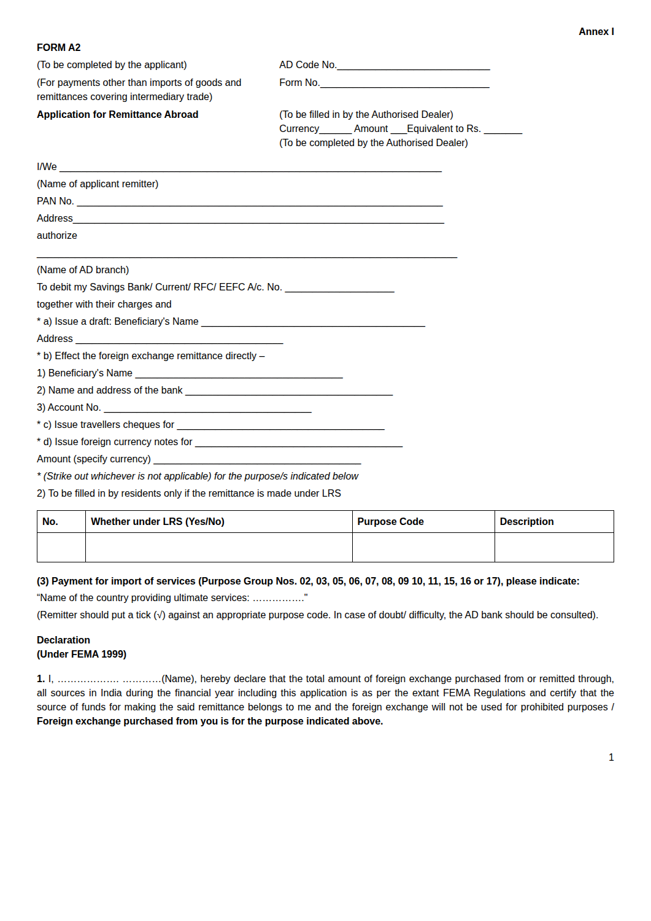Annex I
FORM A2
| (To be completed by the applicant) | AD Code No. ____________________________ |
| (For payments other than imports of goods and remittances covering intermediary trade) | Form No. _______________________________ |
| Application for Remittance Abroad | (To be filled in by the Authorised Dealer) Currency______ Amount ___Equivalent to Rs. _______ (To be completed by the Authorised Dealer) |
I/We ______________________________________________________________________
(Name of applicant remitter)
PAN No. ___________________________________________________________________
Address____________________________________________________________________
authorize
_____________________________________________________________________________
(Name of AD branch)
To debit my Savings Bank/ Current/ RFC/ EEFC A/c. No. ____________________
together with their charges and
* a) Issue a draft: Beneficiary's Name _________________________________________
Address ______________________________________
* b) Effect the foreign exchange remittance directly –
1) Beneficiary's Name ______________________________________
2) Name and address of the bank ______________________________________
3) Account No. ______________________________________
* c) Issue travellers cheques for ______________________________________
* d) Issue foreign currency notes for ______________________________________
Amount (specify currency) ______________________________________
* (Strike out whichever is not applicable) for the purpose/s indicated below
2) To be filled in by residents only if the remittance is made under LRS
| No. | Whether under LRS (Yes/No) | Purpose Code | Description |
| --- | --- | --- | --- |
(3) Payment for import of services (Purpose Group Nos. 02, 03, 05, 06, 07, 08, 09 10, 11, 15, 16 or 17), please indicate:
“Name of the country providing ultimate services: ……………."
(Remitter should put a tick (√) against an appropriate purpose code. In case of doubt/ difficulty, the AD bank should be consulted).
Declaration
(Under FEMA 1999)
1. I, ………………. …………(Name), hereby declare that the total amount of foreign exchange purchased from or remitted through, all sources in India during the financial year including this application is as per the extant FEMA Regulations and certify that the source of funds for making the said remittance belongs to me and the foreign exchange will not be used for prohibited purposes / Foreign exchange purchased from you is for the purpose indicated above.
1